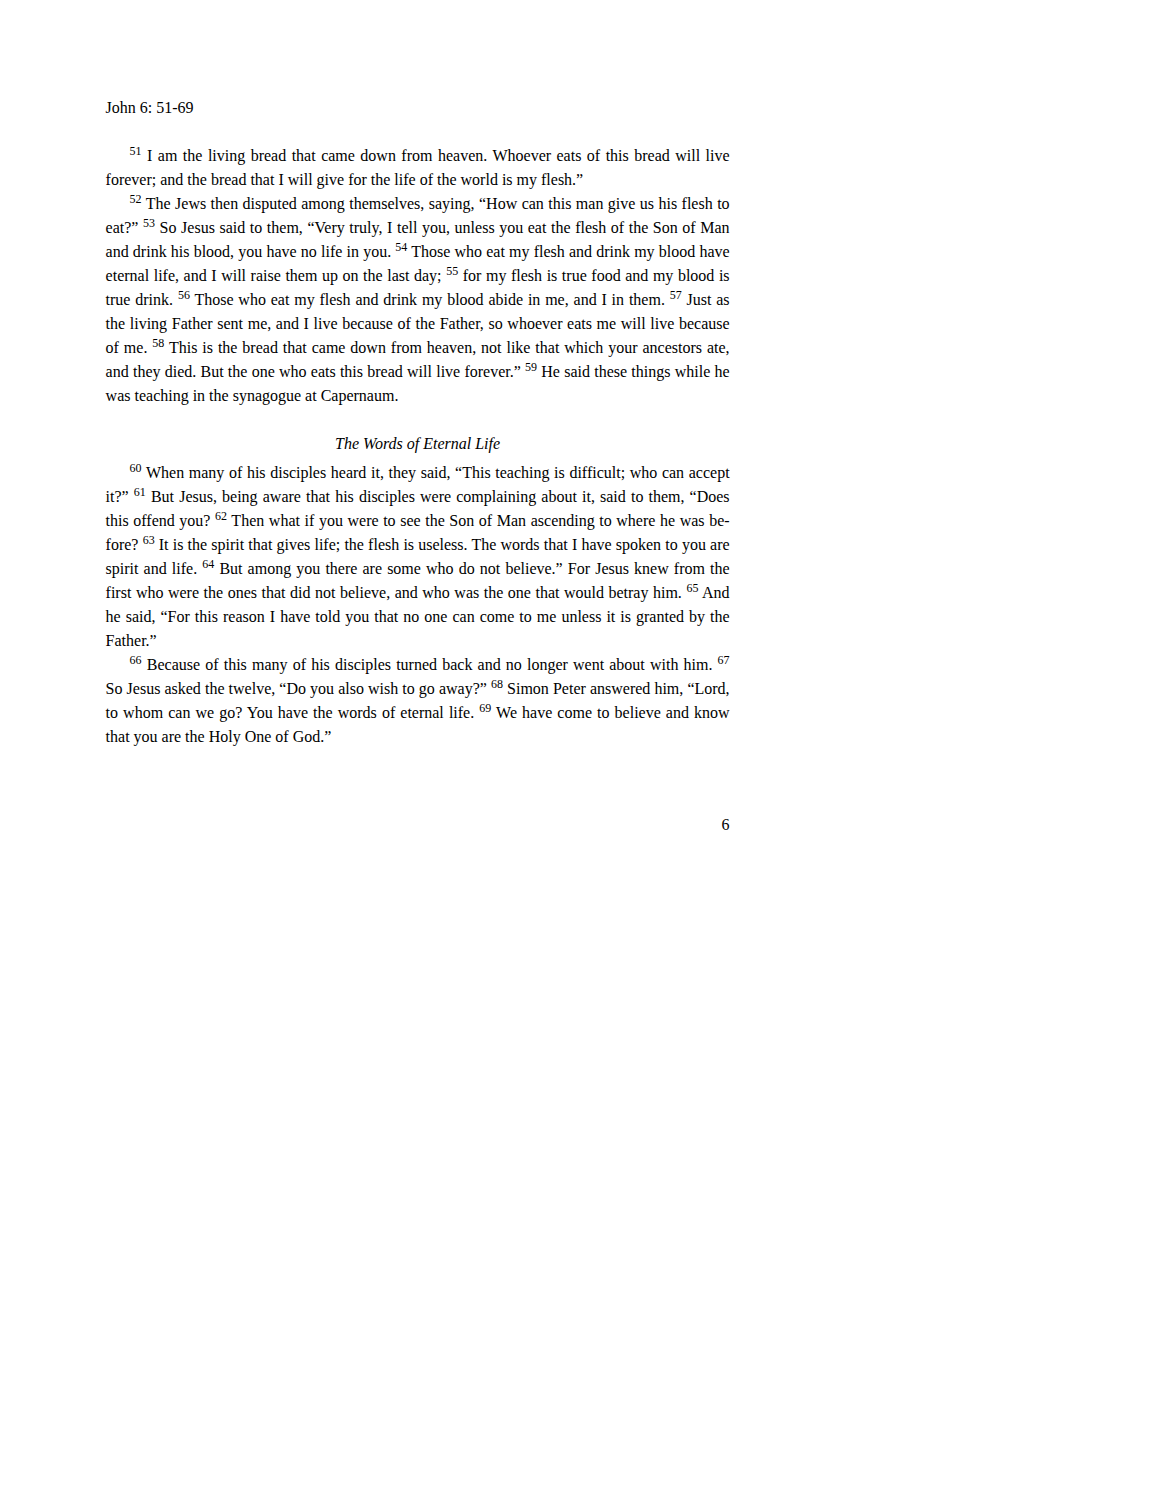John 6: 51-69
51 I am the living bread that came down from heaven. Whoever eats of this bread will live forever; and the bread that I will give for the life of the world is my flesh.”
52 The Jews then disputed among themselves, saying, “How can this man give us his flesh to eat?” 53 So Jesus said to them, “Very truly, I tell you, unless you eat the flesh of the Son of Man and drink his blood, you have no life in you. 54 Those who eat my flesh and drink my blood have eternal life, and I will raise them up on the last day; 55 for my flesh is true food and my blood is true drink. 56 Those who eat my flesh and drink my blood abide in me, and I in them. 57 Just as the living Father sent me, and I live because of the Father, so whoever eats me will live because of me. 58 This is the bread that came down from heaven, not like that which your ancestors ate, and they died. But the one who eats this bread will live forever.” 59 He said these things while he was teaching in the synagogue at Capernaum.
The Words of Eternal Life
60 When many of his disciples heard it, they said, “This teaching is difficult; who can accept it?” 61 But Jesus, being aware that his disciples were complaining about it, said to them, “Does this offend you? 62 Then what if you were to see the Son of Man ascending to where he was before? 63 It is the spirit that gives life; the flesh is useless. The words that I have spoken to you are spirit and life. 64 But among you there are some who do not believe.” For Jesus knew from the first who were the ones that did not believe, and who was the one that would betray him. 65 And he said, “For this reason I have told you that no one can come to me unless it is granted by the Father.”
66 Because of this many of his disciples turned back and no longer went about with him. 67 So Jesus asked the twelve, “Do you also wish to go away?” 68 Simon Peter answered him, “Lord, to whom can we go? You have the words of eternal life. 69 We have come to believe and know that you are the Holy One of God.”
6